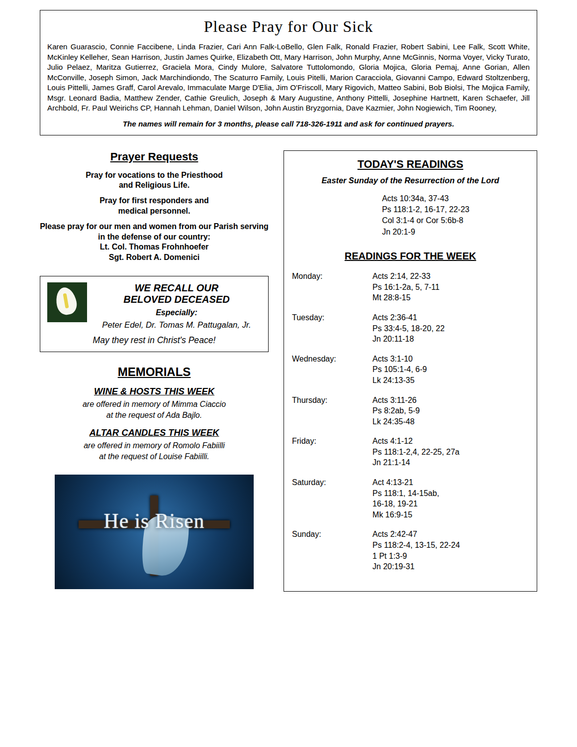Please Pray for Our Sick
Karen Guarascio, Connie Faccibene, Linda Frazier, Cari Ann Falk-LoBello, Glen Falk, Ronald Frazier, Robert Sabini, Lee Falk, Scott White, McKinley Kelleher, Sean Harrison, Justin James Quirke, Elizabeth Ott, Mary Harrison, John Murphy, Anne McGinnis, Norma Voyer, Vicky Turato, Julio Pelaez, Maritza Gutierrez, Graciela Mora, Cindy Mulore, Salvatore Tuttolomondo, Gloria Mojica, Gloria Pemaj, Anne Gorian, Allen McConville, Joseph Simon, Jack Marchindiondo, The Scaturro Family, Louis Pitelli, Marion Caracciola, Giovanni Campo, Edward Stoltzenberg, Louis Pittelli, James Graff, Carol Arevalo, Immaculate Marge D'Elia, Jim O'Friscoll, Mary Rigovich, Matteo Sabini, Bob Biolsi, The Mojica Family, Msgr. Leonard Badia, Matthew Zender, Cathie Greulich, Joseph & Mary Augustine, Anthony Pittelli, Josephine Hartnett, Karen Schaefer, Jill Archbold, Fr. Paul Weirichs CP, Hannah Lehman, Daniel Wilson, John Austin Bryzgornia, Dave Kazmier, John Nogiewich, Tim Rooney,
The names will remain for 3 months, please call 718-326-1911 and ask for continued prayers.
Prayer Requests
Pray for vocations to the Priesthood
and Religious Life.
Pray for first responders and
medical personnel.
Please pray for our men and women from our Parish serving in the defense of our country:
Lt. Col. Thomas Frohnhoefer
Sgt. Robert A. Domenici
WE RECALL OUR
BELOVED DECEASED
Especially:
Peter Edel, Dr. Tomas M. Pattugalan, Jr.
May they rest in Christ's Peace!
MEMORIALS
WINE & HOSTS THIS WEEK
are offered in memory of Mimma Ciaccio
at the request of Ada Bajlo.
ALTAR CANDLES THIS WEEK
are offered in memory of Romolo Fabiilli
at the request of Louise Fabiilli.
He is Risen
TODAY'S READINGS
Easter Sunday of the Resurrection of the Lord
Acts 10:34a, 37-43
Ps 118:1-2, 16-17, 22-23
Col 3:1-4 or Cor 5:6b-8
Jn 20:1-9
READINGS FOR THE WEEK
| Monday: | Acts 2:14, 22-33 Ps 16:1-2a, 5, 7-11 Mt 28:8-15 |
| Tuesday: | Acts 2:36-41 Ps 33:4-5, 18-20, 22 Jn 20:11-18 |
| Wednesday: | Acts 3:1-10 Ps 105:1-4, 6-9 Lk 24:13-35 |
| Thursday: | Acts 3:11-26 Ps 8:2ab, 5-9 Lk 24:35-48 |
| Friday: | Acts 4:1-12 Ps 118:1-2,4, 22-25, 27a Jn 21:1-14 |
| Saturday: | Act 4:13-21 Ps 118:1, 14-15ab, 16-18, 19-21 Mk 16:9-15 |
| Sunday: | Acts 2:42-47 Ps 118:2-4, 13-15, 22-24 1 Pt 1:3-9 Jn 20:19-31 |